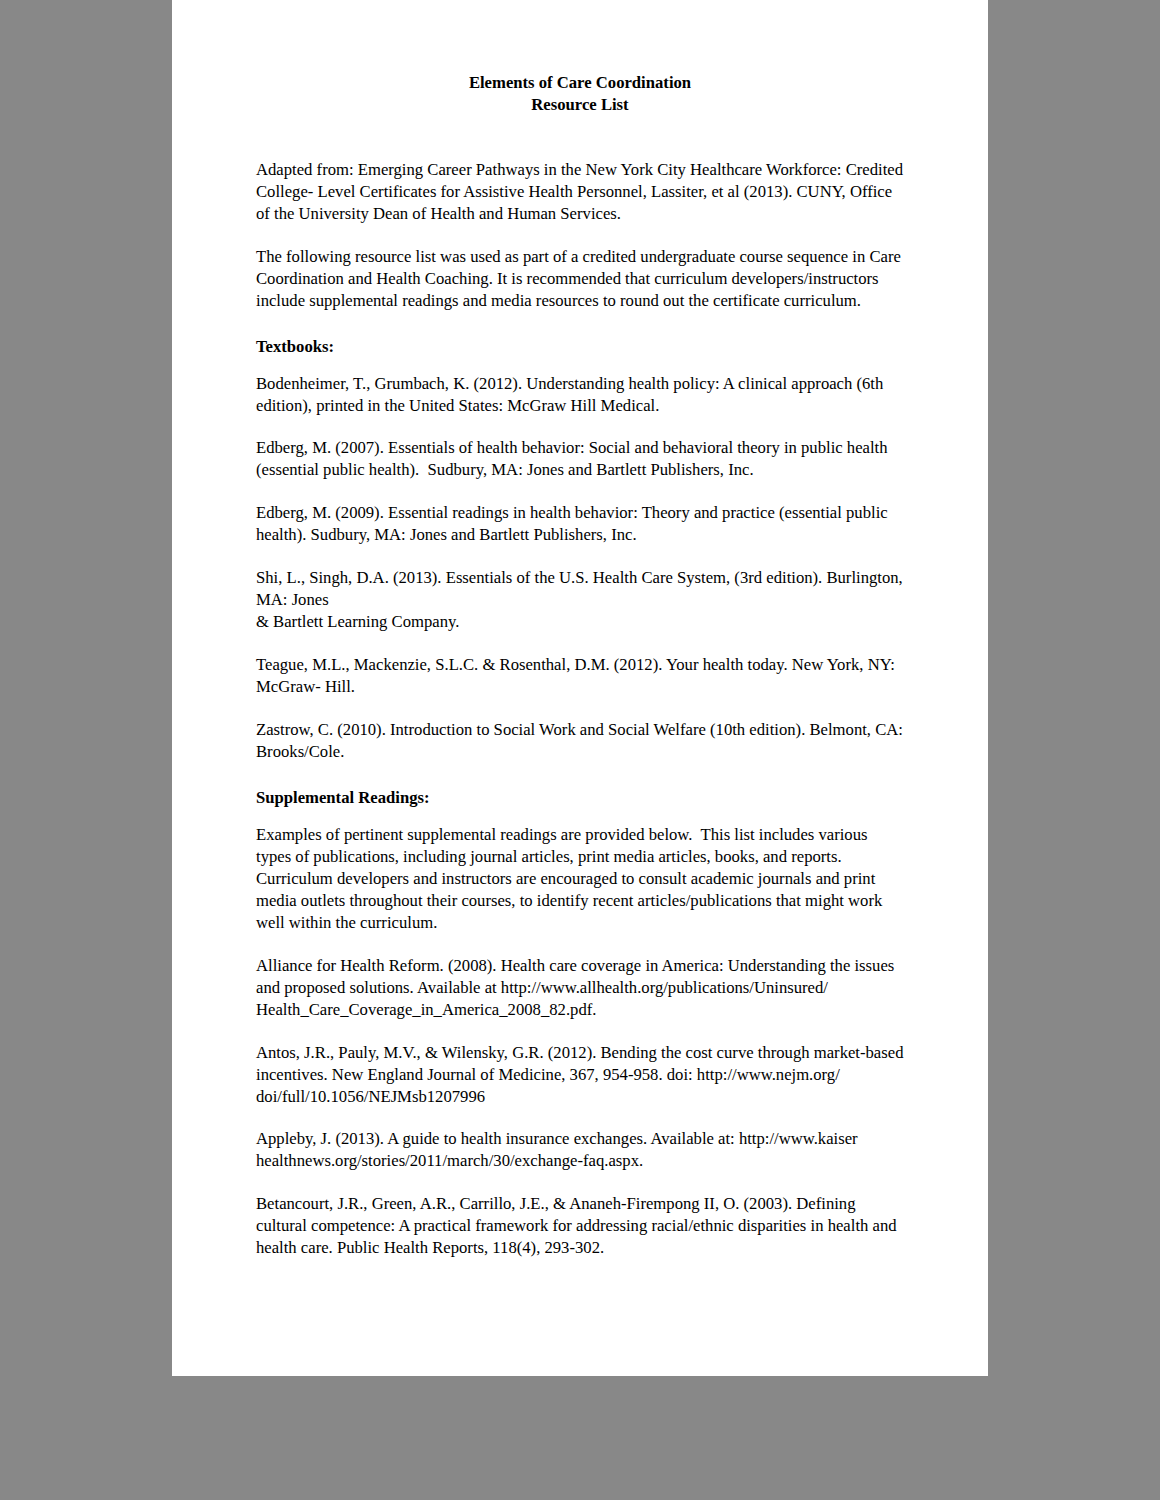Elements of Care CoordinationResource List
Adapted from: Emerging Career Pathways in the New York City Healthcare Workforce: Credited College- Level Certificates for Assistive Health Personnel, Lassiter, et al (2013). CUNY, Office of the University Dean of Health and Human Services.
The following resource list was used as part of a credited undergraduate course sequence in Care Coordination and Health Coaching. It is recommended that curriculum developers/instructors include supplemental readings and media resources to round out the certificate curriculum.
Textbooks:
Bodenheimer, T., Grumbach, K. (2012). Understanding health policy: A clinical approach (6th edition), printed in the United States: McGraw Hill Medical.
Edberg, M. (2007). Essentials of health behavior: Social and behavioral theory in public health (essential public health). Sudbury, MA: Jones and Bartlett Publishers, Inc.
Edberg, M. (2009). Essential readings in health behavior: Theory and practice (essential public health). Sudbury, MA: Jones and Bartlett Publishers, Inc.
Shi, L., Singh, D.A. (2013). Essentials of the U.S. Health Care System, (3rd edition). Burlington, MA: Jones
& Bartlett Learning Company.
Teague, M.L., Mackenzie, S.L.C. & Rosenthal, D.M. (2012). Your health today. New York, NY: McGraw- Hill.
Zastrow, C. (2010). Introduction to Social Work and Social Welfare (10th edition). Belmont, CA: Brooks/Cole.
Supplemental Readings:
Examples of pertinent supplemental readings are provided below. This list includes various types of publications, including journal articles, print media articles, books, and reports. Curriculum developers and instructors are encouraged to consult academic journals and print media outlets throughout their courses, to identify recent articles/publications that might work well within the curriculum.
Alliance for Health Reform. (2008). Health care coverage in America: Understanding the issues and proposed solutions. Available at http://www.allhealth.org/publications/Uninsured/ Health_Care_Coverage_in_America_2008_82.pdf.
Antos, J.R., Pauly, M.V., & Wilensky, G.R. (2012). Bending the cost curve through market-based incentives. New England Journal of Medicine, 367, 954-958. doi: http://www.nejm.org/ doi/full/10.1056/NEJMsb1207996
Appleby, J. (2013). A guide to health insurance exchanges. Available at: http://www.kaiser healthnews.org/stories/2011/march/30/exchange-faq.aspx.
Betancourt, J.R., Green, A.R., Carrillo, J.E., & Ananeh-Firempong II, O. (2003). Defining cultural competence: A practical framework for addressing racial/ethnic disparities in health and health care. Public Health Reports, 118(4), 293-302.